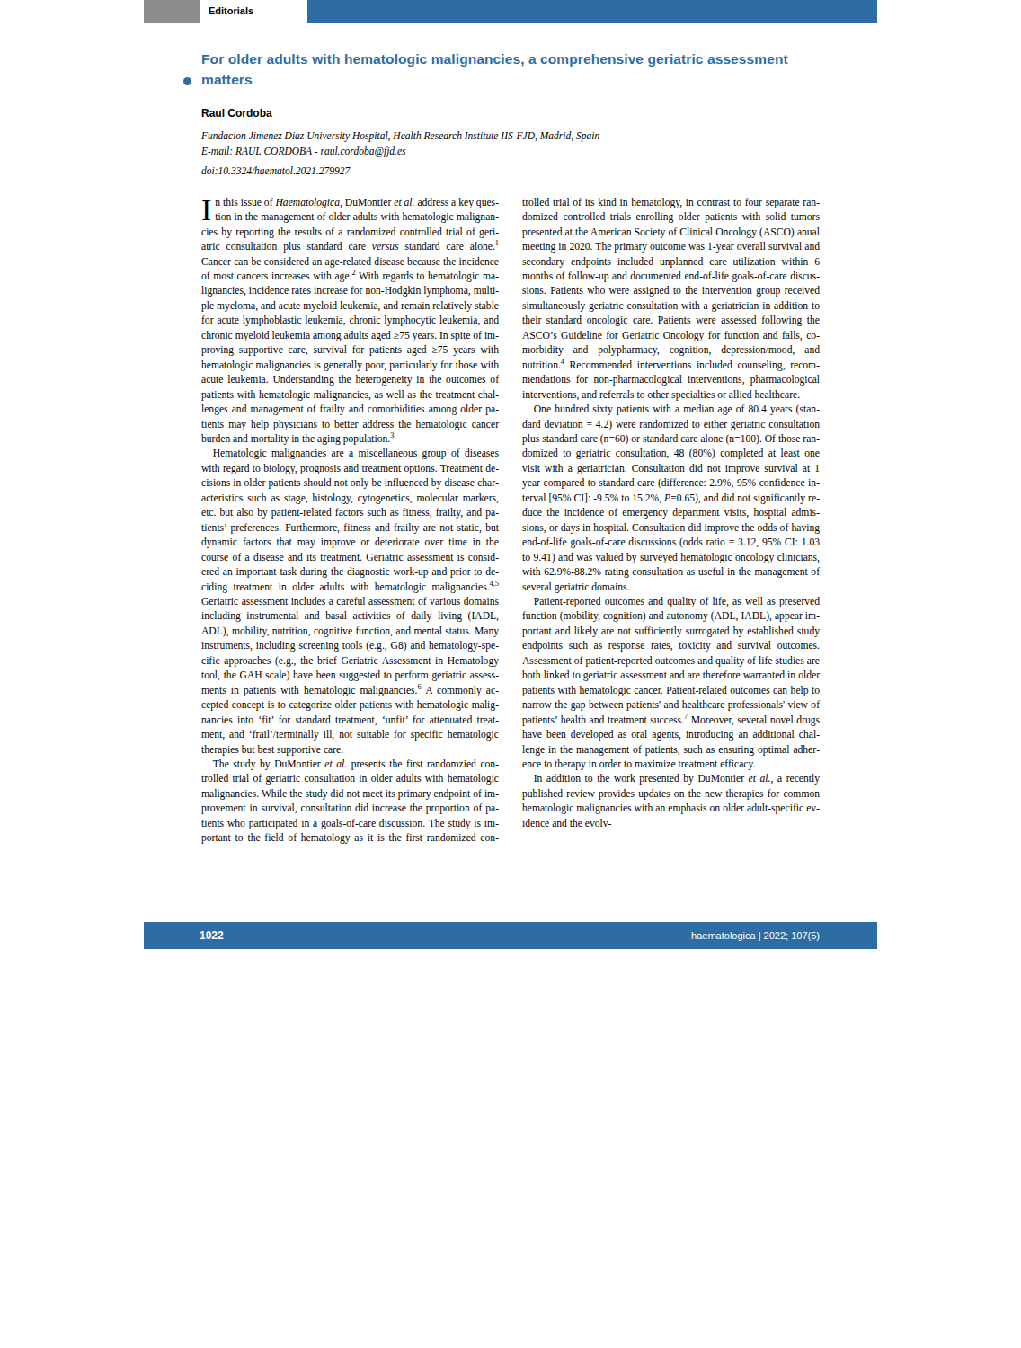Editorials
For older adults with hematologic malignancies, a comprehensive geriatric assessment matters
Raul Cordoba
Fundacion Jimenez Diaz University Hospital, Health Research Institute IIS-FJD, Madrid, Spain
E-mail: RAUL CORDOBA - raul.cordoba@fjd.es
doi:10.3324/haematol.2021.279927
In this issue of Haematologica, DuMontier et al. address a key question in the management of older adults with hematologic malignancies by reporting the results of a randomized controlled trial of geriatric consultation plus standard care versus standard care alone.1 Cancer can be considered an age-related disease because the incidence of most cancers increases with age.2 With regards to hematologic malignancies, incidence rates increase for non-Hodgkin lymphoma, multiple myeloma, and acute myeloid leukemia, and remain relatively stable for acute lymphoblastic leukemia, chronic lymphocytic leukemia, and chronic myeloid leukemia among adults aged ≥75 years. In spite of improving supportive care, survival for patients aged ≥75 years with hematologic malignancies is generally poor, particularly for those with acute leukemia. Understanding the heterogeneity in the outcomes of patients with hematologic malignancies, as well as the treatment challenges and management of frailty and comorbidities among older patients may help physicians to better address the hematologic cancer burden and mortality in the aging population.3
Hematologic malignancies are a miscellaneous group of diseases with regard to biology, prognosis and treatment options. Treatment decisions in older patients should not only be influenced by disease characteristics such as stage, histology, cytogenetics, molecular markers, etc. but also by patient-related factors such as fitness, frailty, and patients’ preferences. Furthermore, fitness and frailty are not static, but dynamic factors that may improve or deteriorate over time in the course of a disease and its treatment. Geriatric assessment is considered an important task during the diagnostic work-up and prior to deciding treatment in older adults with hematologic malignancies.4,5 Geriatric assessment includes a careful assessment of various domains including instrumental and basal activities of daily living (IADL, ADL), mobility, nutrition, cognitive function, and mental status. Many instruments, including screening tools (e.g., G8) and hematology-specific approaches (e.g., the brief Geriatric Assessment in Hematology tool, the GAH scale) have been suggested to perform geriatric assessments in patients with hematologic malignancies.6 A commonly accepted concept is to categorize older patients with hematologic malignancies into ‘fit’ for standard treatment, ‘unfit’ for attenuated treatment, and ‘frail’/terminally ill, not suitable for specific hematologic therapies but best supportive care.
The study by DuMontier et al. presents the first randomzied controlled trial of geriatric consultation in older adults with hematologic malignancies. While the study did not meet its primary endpoint of improvement in survival, consultation did increase the proportion of patients who participated in a goals-of-care discussion. The study is important to the field of hematology as it is the first randomized controlled trial of its kind in hematology, in contrast to four separate randomized controlled trials enrolling older patients with solid tumors presented at the American Society of Clinical Oncology (ASCO) anual meeting in 2020. The primary outcome was 1-year overall survival and secondary endpoints included unplanned care utilization within 6 months of follow-up and documented end-of-life goals-of-care discussions. Patients who were assigned to the intervention group received simultaneously geriatric consultation with a geriatrician in addition to their standard oncologic care. Patients were assessed following the ASCO’s Guideline for Geriatric Oncology for function and falls, comorbidity and polypharmacy, cognition, depression/mood, and nutrition.4 Recommended interventions included counseling, recommendations for non-pharmacological interventions, pharmacological interventions, and referrals to other specialties or allied healthcare.
One hundred sixty patients with a median age of 80.4 years (standard deviation = 4.2) were randomized to either geriatric consultation plus standard care (n=60) or standard care alone (n=100). Of those randomized to geriatric consultation, 48 (80%) completed at least one visit with a geriatrician. Consultation did not improve survival at 1 year compared to standard care (difference: 2.9%, 95% confidence interval [95% CI]: -9.5% to 15.2%, P=0.65), and did not significantly reduce the incidence of emergency department visits, hospital admissions, or days in hospital. Consultation did improve the odds of having end-of-life goals-of-care discussions (odds ratio = 3.12, 95% CI: 1.03 to 9.41) and was valued by surveyed hematologic oncology clinicians, with 62.9%-88.2% rating consultation as useful in the management of several geriatric domains.
Patient-reported outcomes and quality of life, as well as preserved function (mobility, cognition) and autonomy (ADL, IADL), appear important and likely are not sufficiently surrogated by established study endpoints such as response rates, toxicity and survival outcomes. Assessment of patient-reported outcomes and quality of life studies are both linked to geriatric assessment and are therefore warranted in older patients with hematologic cancer. Patient-related outcomes can help to narrow the gap between patients' and healthcare professionals' view of patients’ health and treatment success.7 Moreover, several novel drugs have been developed as oral agents, introducing an additional challenge in the management of patients, such as ensuring optimal adherence to therapy in order to maximize treatment efficacy.
In addition to the work presented by DuMontier et al., a recently published review provides updates on the new therapies for common hematologic malignancies with an emphasis on older adult-specific evidence and the evolv-
1022
haematologica | 2022; 107(5)